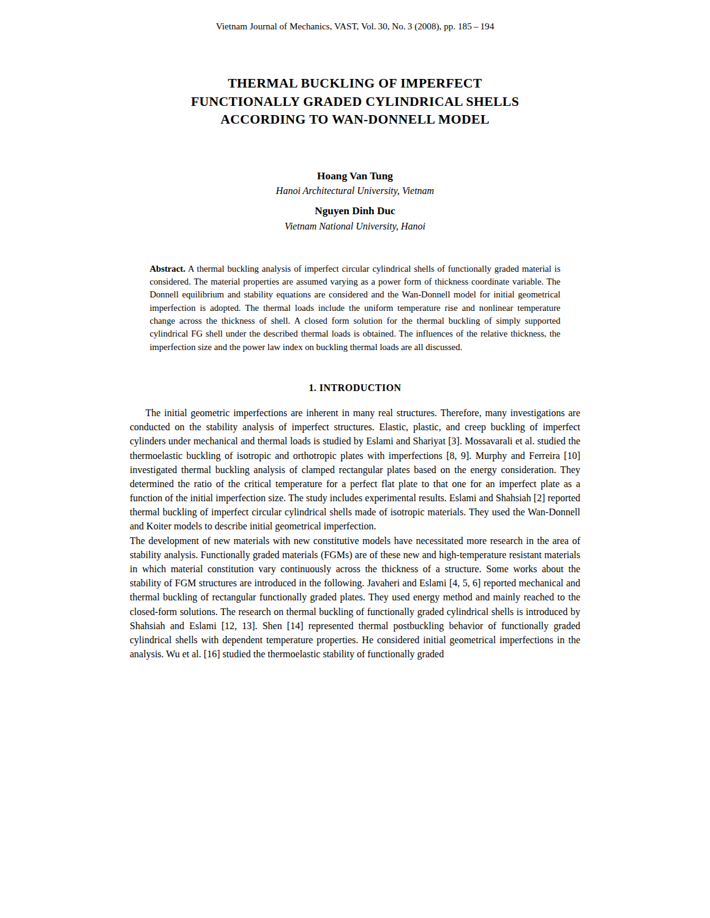Vietnam Journal of Mechanics, VAST, Vol. 30, No. 3 (2008), pp. 185 – 194
Thermal Buckling of Imperfect
Functionally Graded Cylindrical Shells
According to Wan-Donnell Model
Hoang Van Tung
Hanoi Architectural University, Vietnam
Nguyen Dinh Duc
Vietnam National University, Hanoi
Abstract. A thermal buckling analysis of imperfect circular cylindrical shells of functionally graded material is considered. The material properties are assumed varying as a power form of thickness coordinate variable. The Donnell equilibrium and stability equations are considered and the Wan-Donnell model for initial geometrical imperfection is adopted. The thermal loads include the uniform temperature rise and nonlinear temperature change across the thickness of shell. A closed form solution for the thermal buckling of simply supported cylindrical FG shell under the described thermal loads is obtained. The influences of the relative thickness, the imperfection size and the power law index on buckling thermal loads are all discussed.
1. Introduction
The initial geometric imperfections are inherent in many real structures. Therefore, many investigations are conducted on the stability analysis of imperfect structures. Elastic, plastic, and creep buckling of imperfect cylinders under mechanical and thermal loads is studied by Eslami and Shariyat [3]. Mossavarali et al. studied the thermoelastic buckling of isotropic and orthotropic plates with imperfections [8, 9]. Murphy and Ferreira [10] investigated thermal buckling analysis of clamped rectangular plates based on the energy consideration. They determined the ratio of the critical temperature for a perfect flat plate to that one for an imperfect plate as a function of the initial imperfection size. The study includes experimental results. Eslami and Shahsiah [2] reported thermal buckling of imperfect circular cylindrical shells made of isotropic materials. They used the Wan-Donnell and Koiter models to describe initial geometrical imperfection.
The development of new materials with new constitutive models have necessitated more research in the area of stability analysis. Functionally graded materials (FGMs) are of these new and high-temperature resistant materials in which material constitution vary continuously across the thickness of a structure. Some works about the stability of FGM structures are introduced in the following. Javaheri and Eslami [4, 5, 6] reported mechanical and thermal buckling of rectangular functionally graded plates. They used energy method and mainly reached to the closed-form solutions. The research on thermal buckling of functionally graded cylindrical shells is introduced by Shahsiah and Eslami [12, 13]. Shen [14] represented thermal postbuckling behavior of functionally graded cylindrical shells with dependent temperature properties. He considered initial geometrical imperfections in the analysis. Wu et al. [16] studied the thermoelastic stability of functionally graded